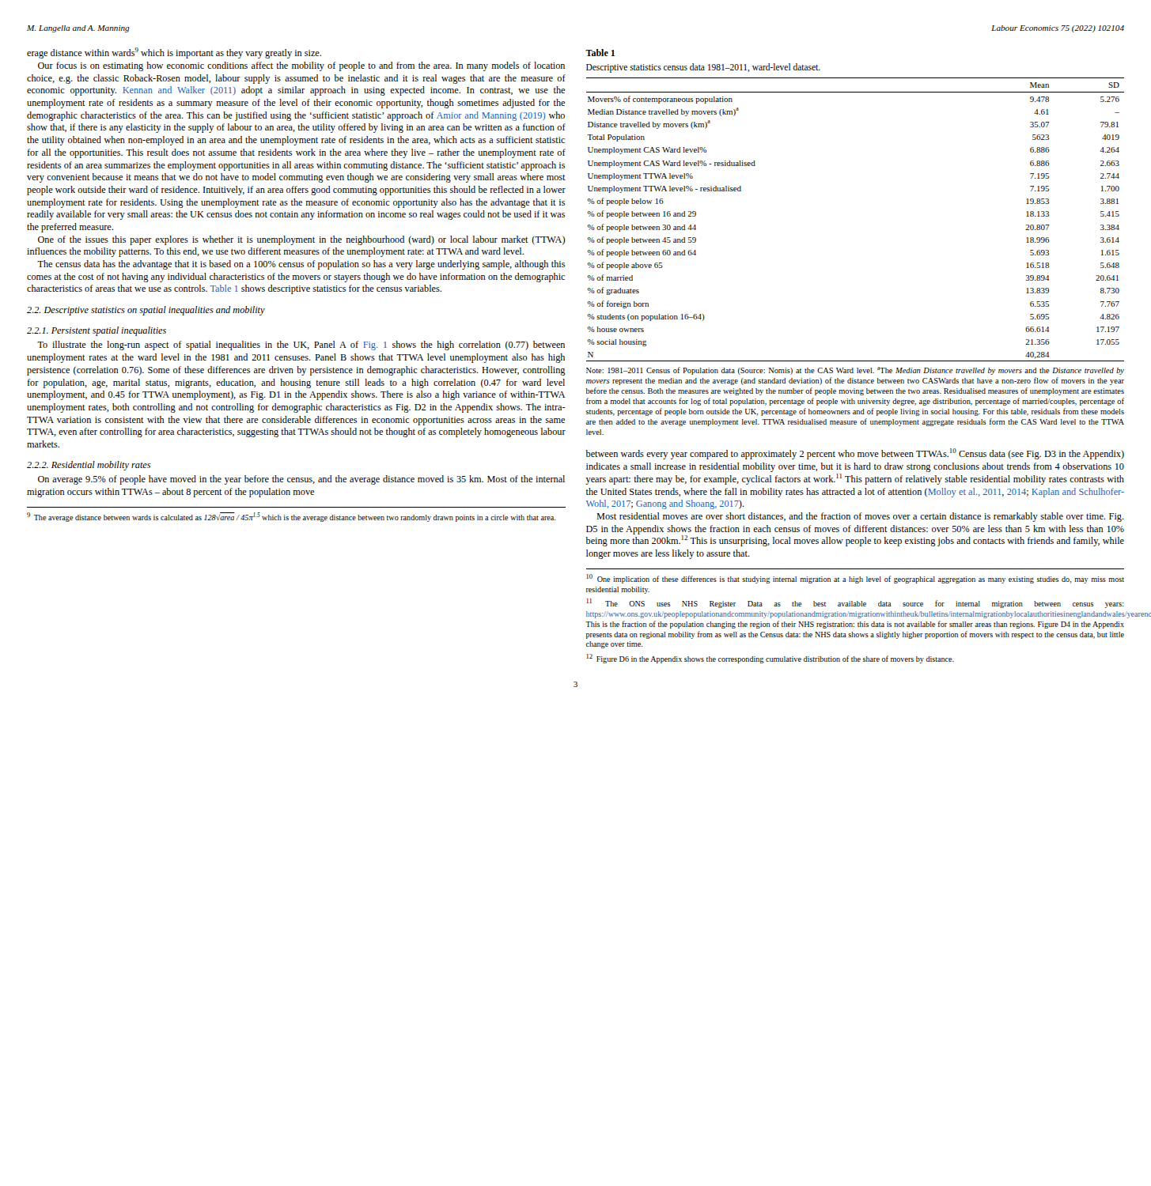M. Langella and A. Manning
Labour Economics 75 (2022) 102104
erage distance within wards9 which is important as they vary greatly in size.
Our focus is on estimating how economic conditions affect the mobility of people to and from the area. In many models of location choice, e.g. the classic Roback-Rosen model, labour supply is assumed to be inelastic and it is real wages that are the measure of economic opportunity. Kennan and Walker (2011) adopt a similar approach in using expected income. In contrast, we use the unemployment rate of residents as a summary measure of the level of their economic opportunity, though sometimes adjusted for the demographic characteristics of the area. This can be justified using the ‘sufficient statistic’ approach of Amior and Manning (2019) who show that, if there is any elasticity in the supply of labour to an area, the utility offered by living in an area can be written as a function of the utility obtained when non-employed in an area and the unemployment rate of residents in the area, which acts as a sufficient statistic for all the opportunities. This result does not assume that residents work in the area where they live – rather the unemployment rate of residents of an area summarizes the employment opportunities in all areas within commuting distance. The ‘sufficient statistic’ approach is very convenient because it means that we do not have to model commuting even though we are considering very small areas where most people work outside their ward of residence. Intuitively, if an area offers good commuting opportunities this should be reflected in a lower unemployment rate for residents. Using the unemployment rate as the measure of economic opportunity also has the advantage that it is readily available for very small areas: the UK census does not contain any information on income so real wages could not be used if it was the preferred measure.
One of the issues this paper explores is whether it is unemployment in the neighbourhood (ward) or local labour market (TTWA) influences the mobility patterns. To this end, we use two different measures of the unemployment rate: at TTWA and ward level.
The census data has the advantage that it is based on a 100% census of population so has a very large underlying sample, although this comes at the cost of not having any individual characteristics of the movers or stayers though we do have information on the demographic characteristics of areas that we use as controls. Table 1 shows descriptive statistics for the census variables.
2.2. Descriptive statistics on spatial inequalities and mobility
2.2.1. Persistent spatial inequalities
To illustrate the long-run aspect of spatial inequalities in the UK, Panel A of Fig. 1 shows the high correlation (0.77) between unemployment rates at the ward level in the 1981 and 2011 censuses. Panel B shows that TTWA level unemployment also has high persistence (correlation 0.76). Some of these differences are driven by persistence in demographic characteristics. However, controlling for population, age, marital status, migrants, education, and housing tenure still leads to a high correlation (0.47 for ward level unemployment, and 0.45 for TTWA unemployment), as Fig. D1 in the Appendix shows. There is also a high variance of within-TTWA unemployment rates, both controlling and not controlling for demographic characteristics as Fig. D2 in the Appendix shows. The intra-TTWA variation is consistent with the view that there are considerable differences in economic opportunities across areas in the same TTWA, even after controlling for area characteristics, suggesting that TTWAs should not be thought of as completely homogeneous labour markets.
2.2.2. Residential mobility rates
On average 9.5% of people have moved in the year before the census, and the average distance moved is 35 km. Most of the internal migration occurs within TTWAs – about 8 percent of the population move
9 The average distance between wards is calculated as 128√area / 45π1.5 which is the average distance between two randomly drawn points in a circle with that area.
Table 1
Descriptive statistics census data 1981–2011, ward-level dataset.
| | Mean | SD |
| --- | --- | --- |
| Movers% of contemporaneous population | 9.478 | 5.276 |
| Median Distance travelled by movers (km) a | 4.61 | – |
| Distance travelled by movers (km) a | 35.07 | 79.81 |
| Total Population | 5623 | 4019 |
| Unemployment CAS Ward level% | 6.886 | 4.264 |
| Unemployment CAS Ward level% - residualised | 6.886 | 2.663 |
| Unemployment TTWA level% | 7.195 | 2.744 |
| Unemployment TTWA level% - residualised | 7.195 | 1.700 |
| % of people below 16 | 19.853 | 3.881 |
| % of people between 16 and 29 | 18.133 | 5.415 |
| % of people between 30 and 44 | 20.807 | 3.384 |
| % of people between 45 and 59 | 18.996 | 3.614 |
| % of people between 60 and 64 | 5.693 | 1.615 |
| % of people above 65 | 16.518 | 5.648 |
| % of married | 39.894 | 20.641 |
| % of graduates | 13.839 | 8.730 |
| % of foreign born | 6.535 | 7.767 |
| % students (on population 16–64) | 5.695 | 4.826 |
| % house owners | 66.614 | 17.197 |
| % social housing | 21.356 | 17.055 |
| N | 40,284 | |
Note: 1981–2011 Census of Population data (Source: Nomis) at the CAS Ward level. aThe Median Distance travelled by movers and the Distance travelled by movers represent the median and the average (and standard deviation) of the distance between two CASWards that have a non-zero flow of movers in the year before the census. Both the measures are weighted by the number of people moving between the two areas. Residualised measures of unemployment are estimates from a model that accounts for log of total population, percentage of people with university degree, age distribution, percentage of married/couples, percentage of students, percentage of people born outside the UK, percentage of homeowners and of people living in social housing. For this table, residuals from these models are then added to the average unemployment level. TTWA residualised measure of unemployment aggregate residuals form the CAS Ward level to the TTWA level.
between wards every year compared to approximately 2 percent who move between TTWAs.10 Census data (see Fig. D3 in the Appendix) indicates a small increase in residential mobility over time, but it is hard to draw strong conclusions about trends from 4 observations 10 years apart: there may be, for example, cyclical factors at work.11 This pattern of relatively stable residential mobility rates contrasts with the United States trends, where the fall in mobility rates has attracted a lot of attention (Molloy et al., 2011, 2014; Kaplan and Schulhofer-Wohl, 2017; Ganong and Shoang, 2017).
Most residential moves are over short distances, and the fraction of moves over a certain distance is remarkably stable over time. Fig. D5 in the Appendix shows the fraction in each census of moves of different distances: over 50% are less than 5 km with less than 10% being more than 200km.12 This is unsurprising, local moves allow people to keep existing jobs and contacts with friends and family, while longer moves are less likely to assure that.
10 One implication of these differences is that studying internal migration at a high level of geographical aggregation as many existing studies do, may miss most residential mobility.
11 The ONS uses NHS Register Data as the best available data source for internal migration between census years: https://www.ons.gov.uk/peoplepopulationandcommunity/populationandmigration/migrationwithintheuk/bulletins/internalmigrationbylocalauthoritiesinenglandandwales/yearendingjune2015. This is the fraction of the population changing the region of their NHS registration: this data is not available for smaller areas than regions. Figure D4 in the Appendix presents data on regional mobility from as well as the Census data: the NHS data shows a slightly higher proportion of movers with respect to the census data, but little change over time.
12 Figure D6 in the Appendix shows the corresponding cumulative distribution of the share of movers by distance.
3